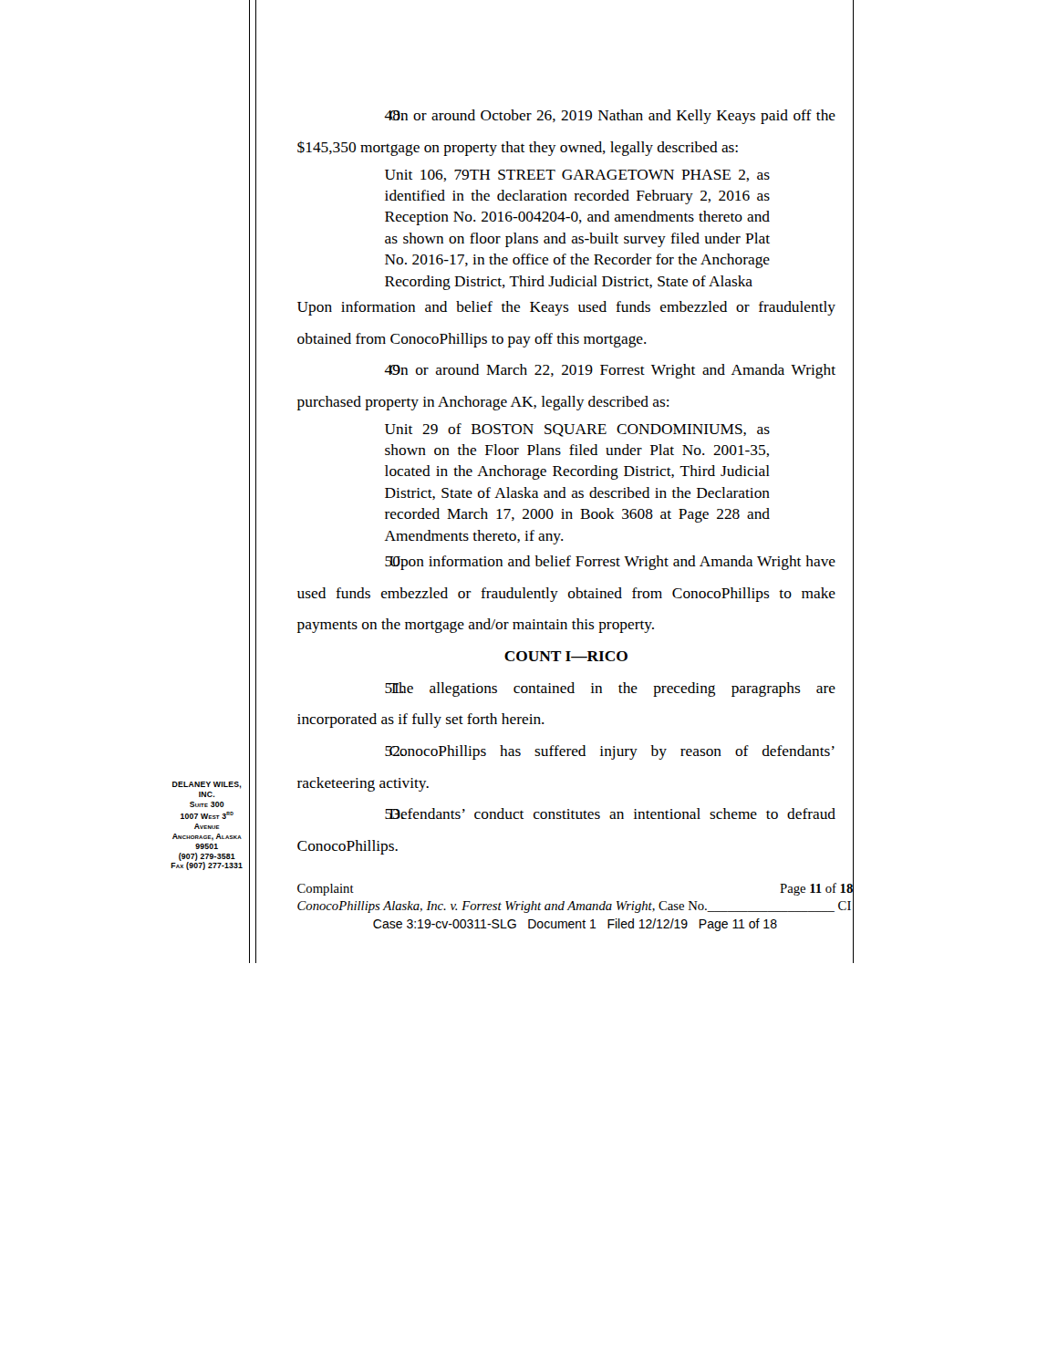48. On or around October 26, 2019 Nathan and Kelly Keays paid off the $145,350 mortgage on property that they owned, legally described as:
Unit 106, 79TH STREET GARAGETOWN PHASE 2, as identified in the declaration recorded February 2, 2016 as Reception No. 2016-004204-0, and amendments thereto and as shown on floor plans and as-built survey filed under Plat No. 2016-17, in the office of the Recorder for the Anchorage Recording District, Third Judicial District, State of Alaska
Upon information and belief the Keays used funds embezzled or fraudulently obtained from ConocoPhillips to pay off this mortgage.
49. On or around March 22, 2019 Forrest Wright and Amanda Wright purchased property in Anchorage AK, legally described as:
Unit 29 of BOSTON SQUARE CONDOMINIUMS, as shown on the Floor Plans filed under Plat No. 2001-35, located in the Anchorage Recording District, Third Judicial District, State of Alaska and as described in the Declaration recorded March 17, 2000 in Book 3608 at Page 228 and Amendments thereto, if any.
50. Upon information and belief Forrest Wright and Amanda Wright have used funds embezzled or fraudulently obtained from ConocoPhillips to make payments on the mortgage and/or maintain this property.
COUNT I—RICO
51. The allegations contained in the preceding paragraphs are incorporated as if fully set forth herein.
52. ConocoPhillips has suffered injury by reason of defendants’ racketeering activity.
53. Defendants’ conduct constitutes an intentional scheme to defraud ConocoPhillips.
DELANEY WILES, INC.
Suite 300
1007 West 3rd Avenue
Anchorage, Alaska
99501
(907) 279-3581
Fax (907) 277-1331
Complaint Page 11 of 18
ConocoPhillips Alaska, Inc. v. Forrest Wright and Amanda Wright, Case No.___________________ CI
Case 3:19-cv-00311-SLG Document 1 Filed 12/12/19 Page 11 of 18